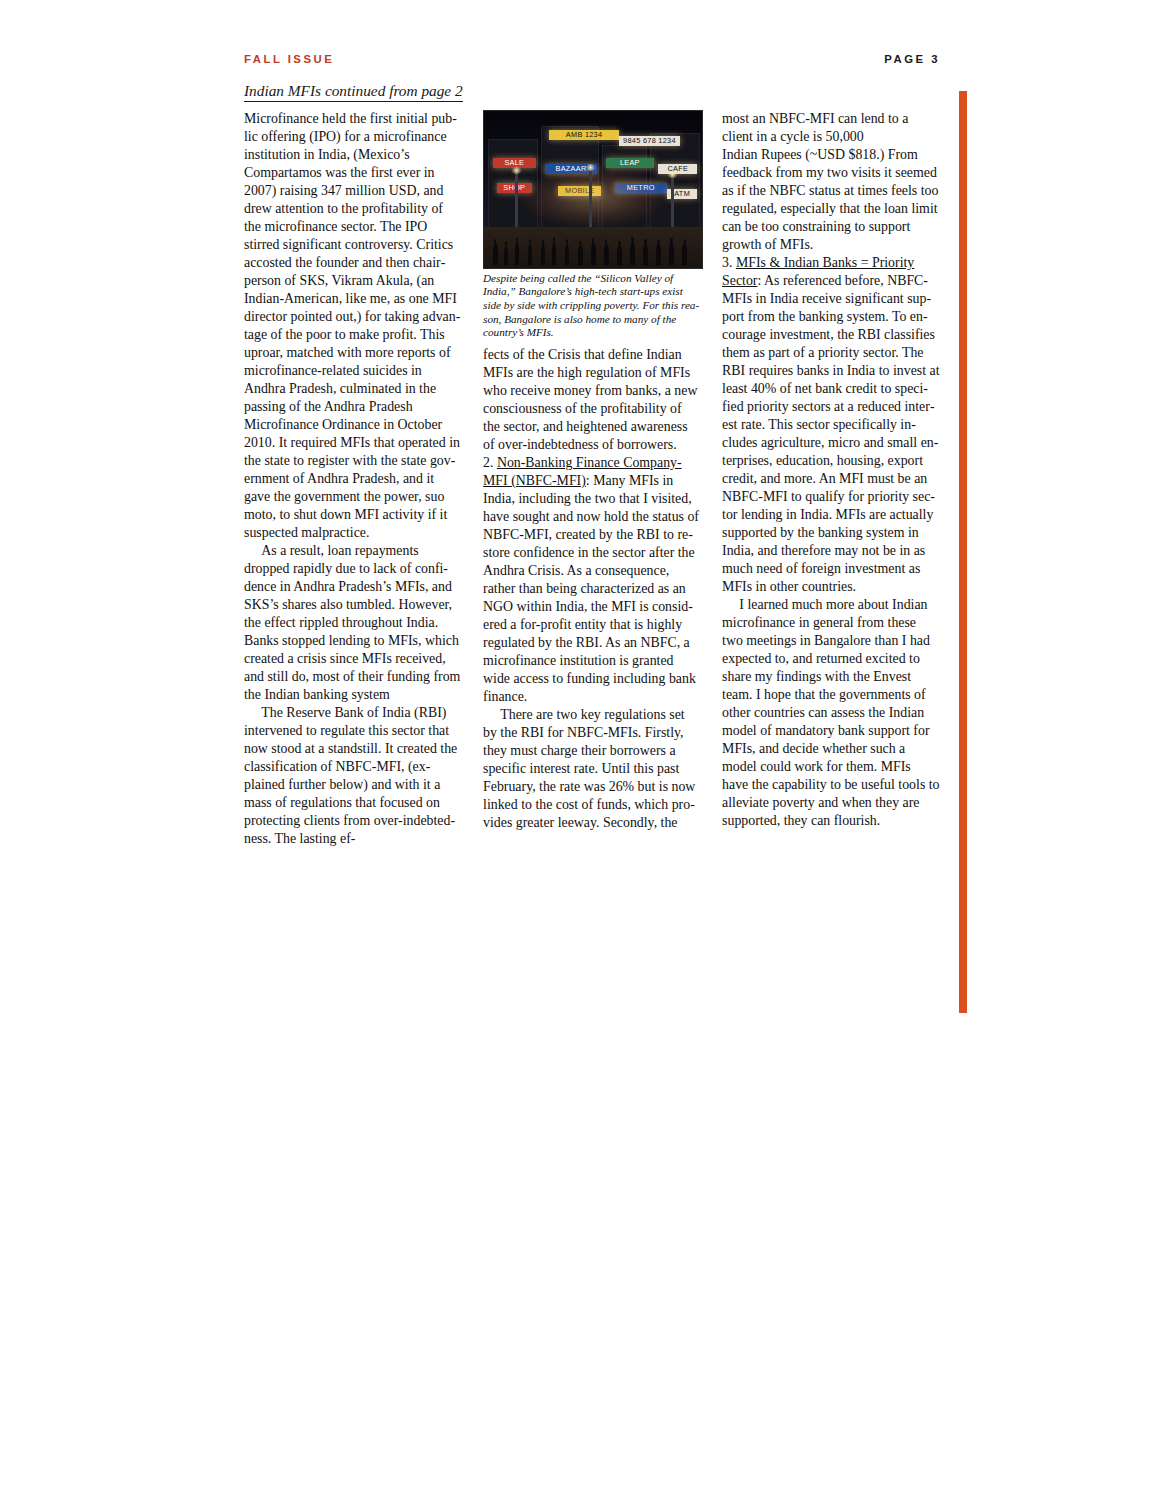FALL ISSUE
PAGE 3
Indian MFIs continued from page 2
Microfinance held the first initial public offering (IPO) for a microfinance institution in India, (Mexico’s Compartamos was the first ever in 2007) raising 347 million USD, and drew attention to the profitability of the microfinance sector. The IPO stirred significant controversy. Critics accosted the founder and then chairperson of SKS, Vikram Akula, (an Indian-American, like me, as one MFI director pointed out,) for taking advantage of the poor to make profit. This uproar, matched with more reports of microfinance-related suicides in Andhra Pradesh, culminated in the passing of the Andhra Pradesh Microfinance Ordinance in October 2010. It required MFIs that operated in the state to register with the state government of Andhra Pradesh, and it gave the government the power, suo moto, to shut down MFI activity if it suspected malpractice.
As a result, loan repayments dropped rapidly due to lack of confidence in Andhra Pradesh’s MFIs, and SKS’s shares also tumbled. However, the effect rippled throughout India. Banks stopped lending to MFIs, which created a crisis since MFIs received, and still do, most of their funding from the Indian banking system
The Reserve Bank of India (RBI) intervened to regulate this sector that now stood at a standstill. It created the classification of NBFC-MFI, (explained further below) and with it a mass of regulations that focused on protecting clients from over-indebtedness. The lasting ef-
AMB 1234
9845 678 1234
SALE
BAZAAR
LEAP
CAFE
SHOP
MOBILE
METRO
ATM
Despite being called the “Silicon Valley of India,” Bangalore’s high-tech start-ups exist side by side with crippling poverty. For this reason, Bangalore is also home to many of the country’s MFIs.
fects of the Crisis that define Indian MFIs are the high regulation of MFIs who receive money from banks, a new consciousness of the profitability of the sector, and heightened awareness of over-indebtedness of borrowers.
2. Non-Banking Finance Company-MFI (NBFC-MFI): Many MFIs in India, including the two that I visited, have sought and now hold the status of NBFC-MFI, created by the RBI to restore confidence in the sector after the Andhra Crisis. As a consequence, rather than being characterized as an NGO within India, the MFI is considered a for-profit entity that is highly regulated by the RBI. As an NBFC, a microfinance institution is granted wide access to funding including bank finance.
There are two key regulations set by the RBI for NBFC-MFIs. Firstly, they must charge their borrowers a specific interest rate. Until this past February, the rate was 26% but is now linked to the cost of funds, which provides greater leeway. Secondly, the most an NBFC-MFI can lend to a client in a cycle is 50,000
Indian Rupees (~USD $818.) From feedback from my two visits it seemed as if the NBFC status at times feels too regulated, especially that the loan limit can be too constraining to support growth of MFIs.
3. MFIs & Indian Banks = Priority Sector: As referenced before, NBFC-MFIs in India receive significant support from the banking system. To encourage investment, the RBI classifies them as part of a priority sector. The RBI requires banks in India to invest at least 40% of net bank credit to specified priority sectors at a reduced interest rate. This sector specifically includes agriculture, micro and small enterprises, education, housing, export credit, and more. An MFI must be an NBFC-MFI to qualify for priority sector lending in India. MFIs are actually supported by the banking system in India, and therefore may not be in as much need of foreign investment as MFIs in other countries.
I learned much more about Indian microfinance in general from these two meetings in Bangalore than I had expected to, and returned excited to share my findings with the Envest team. I hope that the governments of other countries can assess the Indian model of mandatory bank support for MFIs, and decide whether such a model could work for them. MFIs have the capability to be useful tools to alleviate poverty and when they are supported, they can flourish.